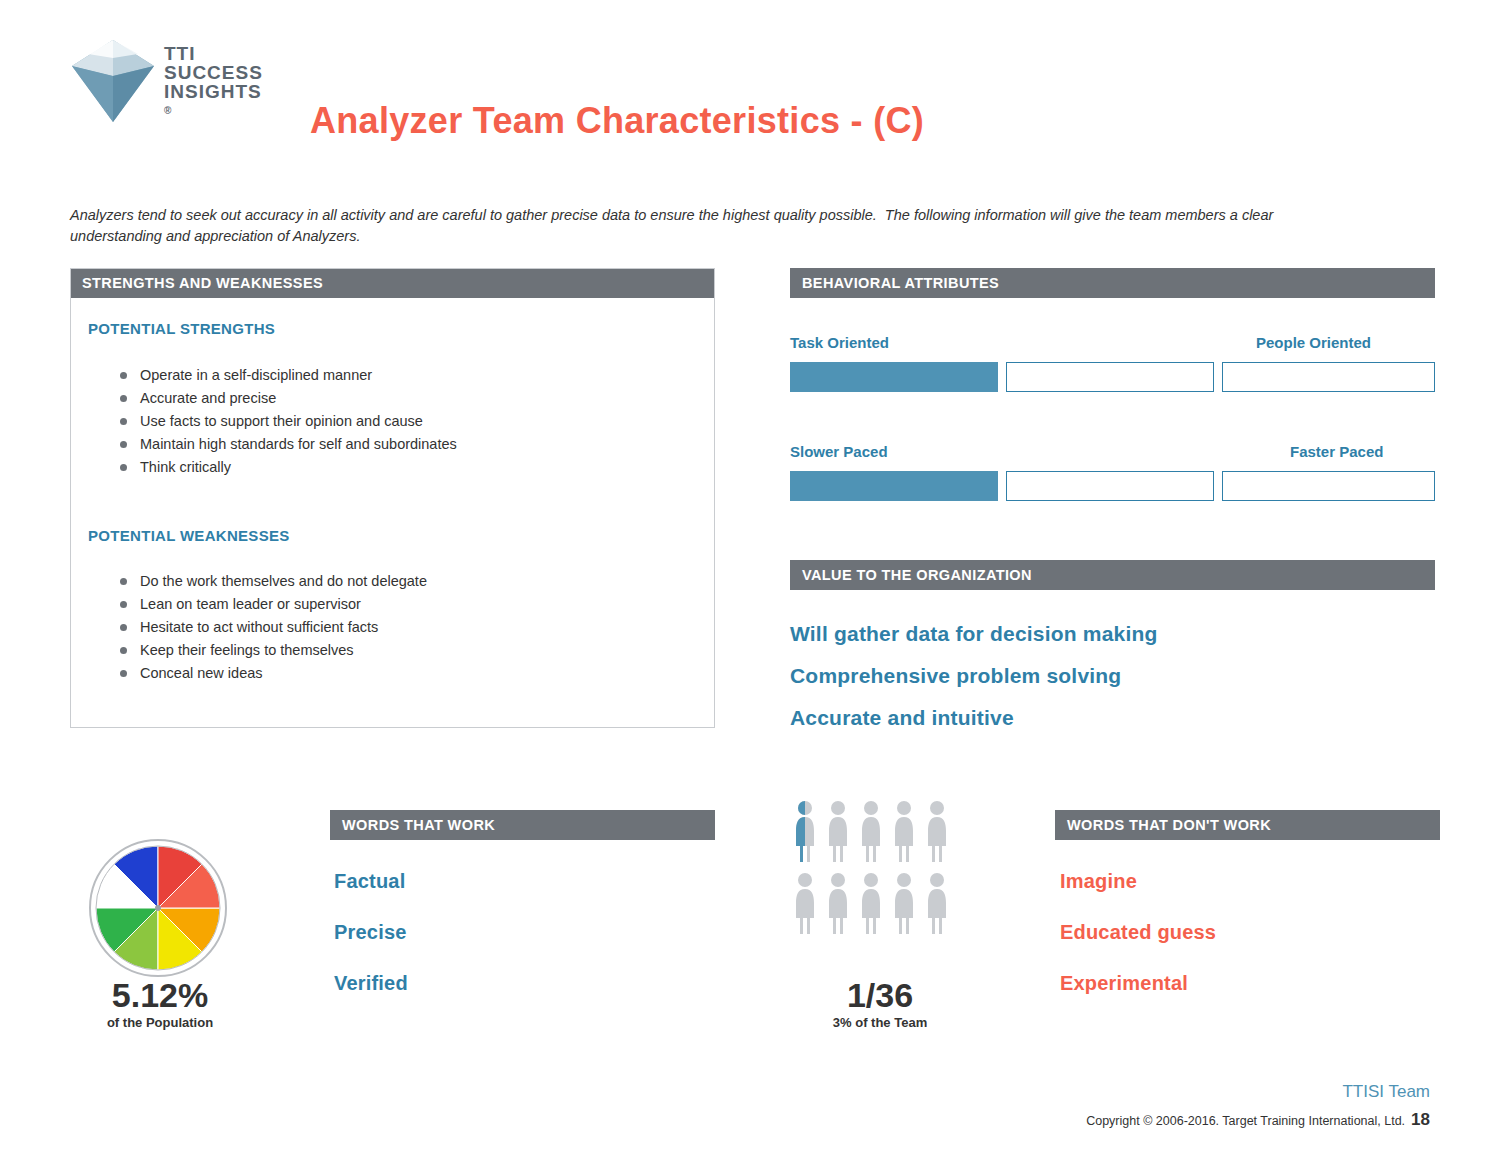TTI SUCCESS INSIGHTS®
Analyzer Team Characteristics - (C)
Analyzers tend to seek out accuracy in all activity and are careful to gather precise data to ensure the highest quality possible. The following information will give the team members a clear understanding and appreciation of Analyzers.
STRENGTHS AND WEAKNESSES
POTENTIAL STRENGTHS
Operate in a self-disciplined manner
Accurate and precise
Use facts to support their opinion and cause
Maintain high standards for self and subordinates
Think critically
POTENTIAL WEAKNESSES
Do the work themselves and do not delegate
Lean on team leader or supervisor
Hesitate to act without sufficient facts
Keep their feelings to themselves
Conceal new ideas
BEHAVIORAL ATTRIBUTES
Task Oriented
People Oriented
Slower Paced
Faster Paced
VALUE TO THE ORGANIZATION
Will gather data for decision making
Comprehensive problem solving
Accurate and intuitive
5.12%
of the Population
WORDS THAT WORK
Factual
Precise
Verified
1/36
3% of the Team
WORDS THAT DON'T WORK
Imagine
Educated guess
Experimental
TTISI Team
Copyright © 2006-2016. Target Training International, Ltd.18